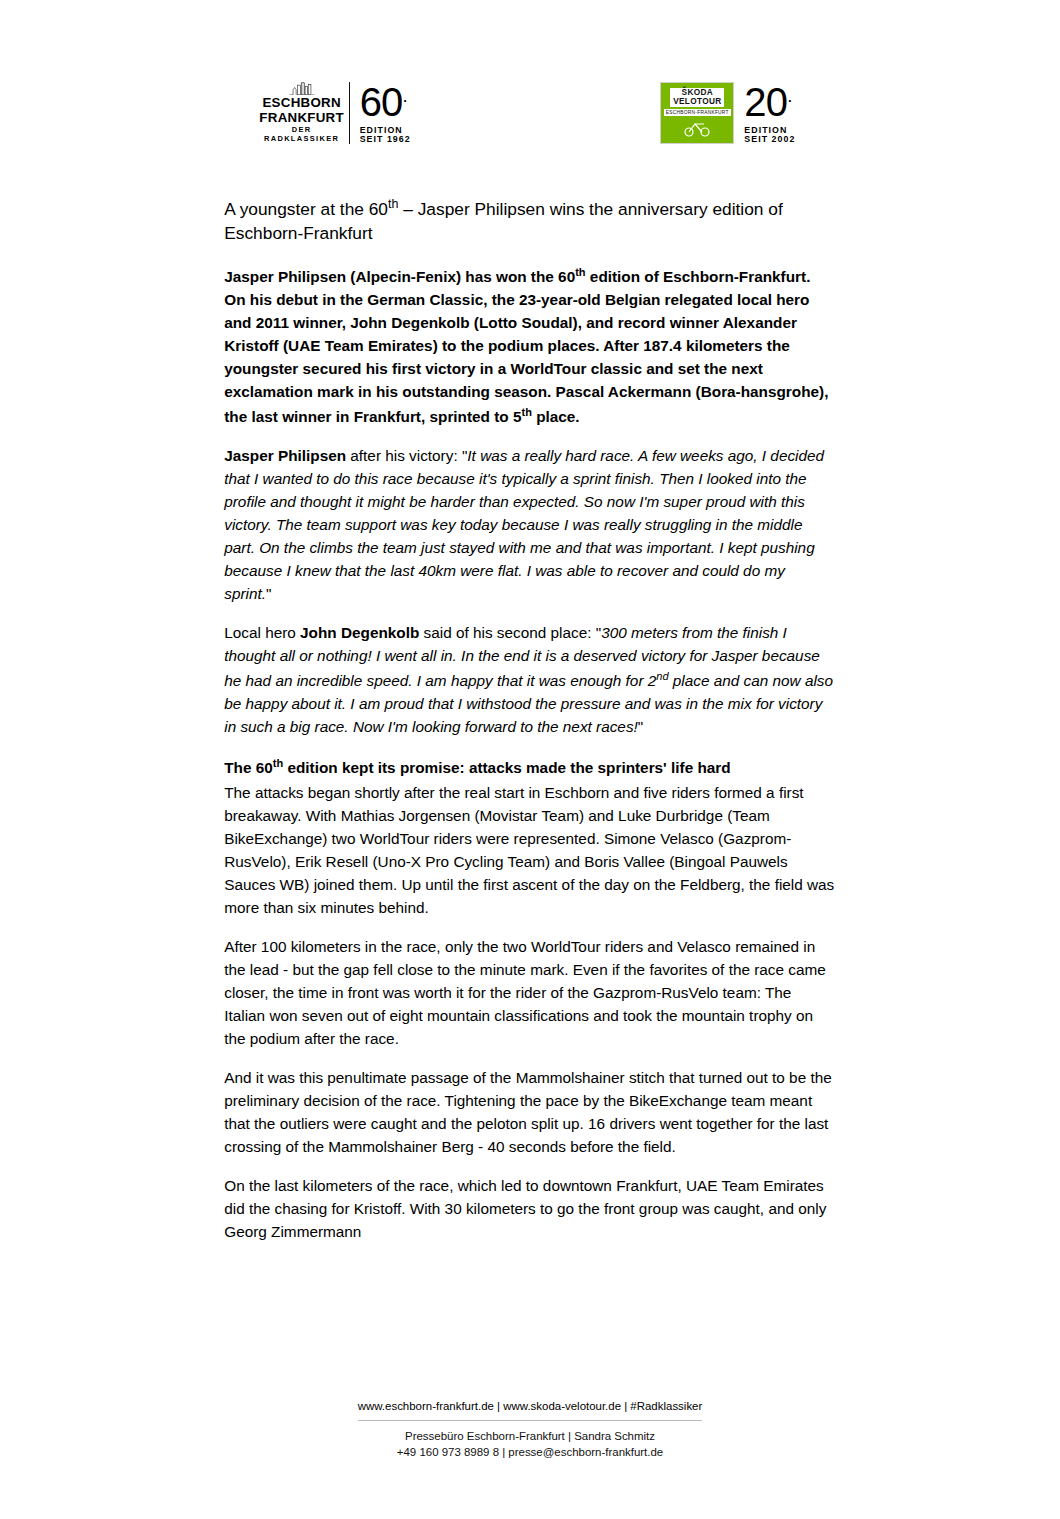ESCHBORN FRANKFURT DER RADKLASSIKER
60. Edition
seit 1962
ŠKODA
VELOTOUR
ESCHBORN-FRANKFURT
20. Edition
seit 2002
A youngster at the 60th – Jasper Philipsen wins the anniversary edition of Eschborn-Frankfurt
Jasper Philipsen (Alpecin-Fenix) has won the 60th edition of Eschborn-Frankfurt. On his debut in the German Classic, the 23-year-old Belgian relegated local hero and 2011 winner, John Degenkolb (Lotto Soudal), and record winner Alexander Kristoff (UAE Team Emirates) to the podium places. After 187.4 kilometers the youngster secured his first victory in a WorldTour classic and set the next exclamation mark in his outstanding season. Pascal Ackermann (Bora-hansgrohe), the last winner in Frankfurt, sprinted to 5th place.
Jasper Philipsen after his victory: "It was a really hard race. A few weeks ago, I decided that I wanted to do this race because it's typically a sprint finish. Then I looked into the profile and thought it might be harder than expected. So now I'm super proud with this victory. The team support was key today because I was really struggling in the middle part. On the climbs the team just stayed with me and that was important. I kept pushing because I knew that the last 40km were flat. I was able to recover and could do my sprint."
Local hero John Degenkolb said of his second place: "300 meters from the finish I thought all or nothing! I went all in. In the end it is a deserved victory for Jasper because he had an incredible speed. I am happy that it was enough for 2nd place and can now also be happy about it. I am proud that I withstood the pressure and was in the mix for victory in such a big race. Now I'm looking forward to the next races!"
The 60th edition kept its promise: attacks made the sprinters' life hard
The attacks began shortly after the real start in Eschborn and five riders formed a first breakaway. With Mathias Jorgensen (Movistar Team) and Luke Durbridge (Team BikeExchange) two WorldTour riders were represented. Simone Velasco (Gazprom-RusVelo), Erik Resell (Uno-X Pro Cycling Team) and Boris Vallee (Bingoal Pauwels Sauces WB) joined them. Up until the first ascent of the day on the Feldberg, the field was more than six minutes behind.
After 100 kilometers in the race, only the two WorldTour riders and Velasco remained in the lead - but the gap fell close to the minute mark. Even if the favorites of the race came closer, the time in front was worth it for the rider of the Gazprom-RusVelo team: The Italian won seven out of eight mountain classifications and took the mountain trophy on the podium after the race.
And it was this penultimate passage of the Mammolshainer stitch that turned out to be the preliminary decision of the race. Tightening the pace by the BikeExchange team meant that the outliers were caught and the peloton split up. 16 drivers went together for the last crossing of the Mammolshainer Berg - 40 seconds before the field.
On the last kilometers of the race, which led to downtown Frankfurt, UAE Team Emirates did the chasing for Kristoff. With 30 kilometers to go the front group was caught, and only Georg Zimmermann
www.eschborn-frankfurt.de | www.skoda-velotour.de | #Radklassiker
Pressebüro Eschborn-Frankfurt | Sandra Schmitz
+49 160 973 8989 8 | presse@eschborn-frankfurt.de